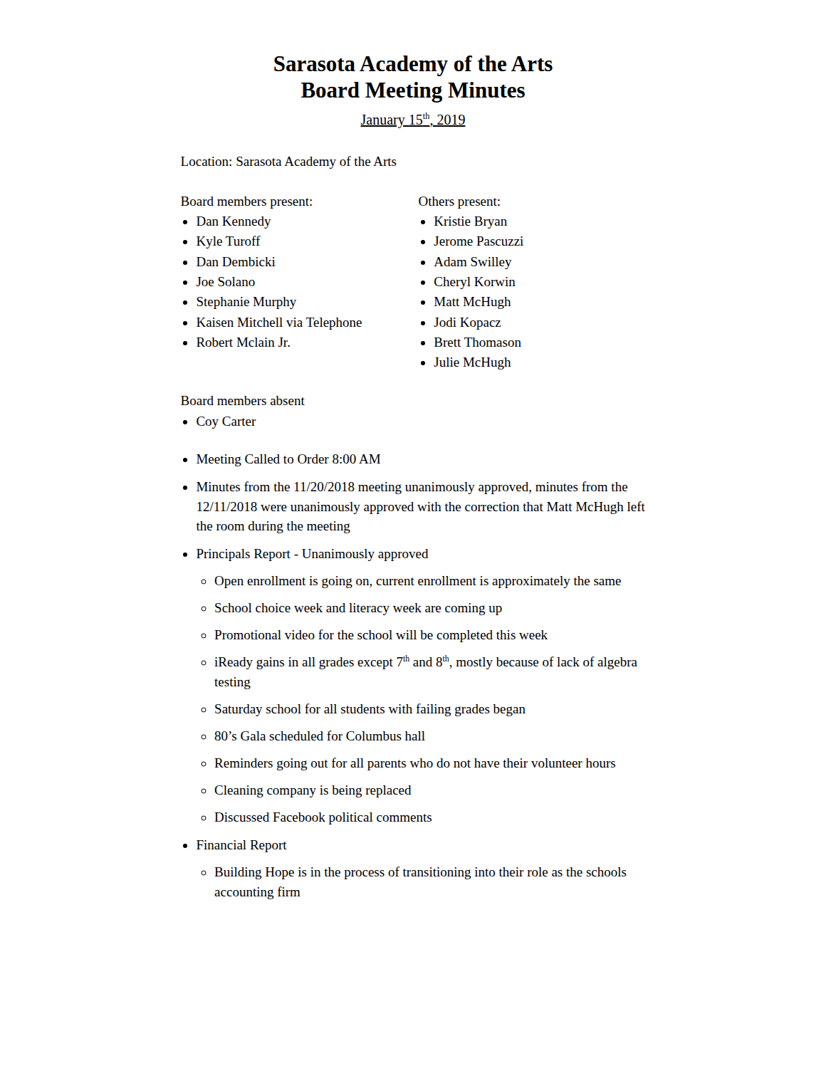Sarasota Academy of the Arts
Board Meeting Minutes
January 15th, 2019
Location: Sarasota Academy of the Arts
| Board members present: Dan Kennedy Kyle Turoff Dan Dembicki Joe Solano Stephanie Murphy Kaisen Mitchell via Telephone Robert Mclain Jr. | Others present: Kristie Bryan Jerome Pascuzzi Adam Swilley Cheryl Korwin Matt McHugh Jodi Kopacz Brett Thomason Julie McHugh |
Board members absent
Coy Carter
Meeting Called to Order 8:00 AM
Minutes from the 11/20/2018 meeting unanimously approved, minutes from the 12/11/2018 were unanimously approved with the correction that Matt McHugh left the room during the meeting
Principals Report - Unanimously approved
Open enrollment is going on, current enrollment is approximately the same
School choice week and literacy week are coming up
Promotional video for the school will be completed this week
iReady gains in all grades except 7th and 8th, mostly because of lack of algebra testing
Saturday school for all students with failing grades began
80’s Gala scheduled for Columbus hall
Reminders going out for all parents who do not have their volunteer hours
Cleaning company is being replaced
Discussed Facebook political comments
Financial Report
Building Hope is in the process of transitioning into their role as the schools accounting firm